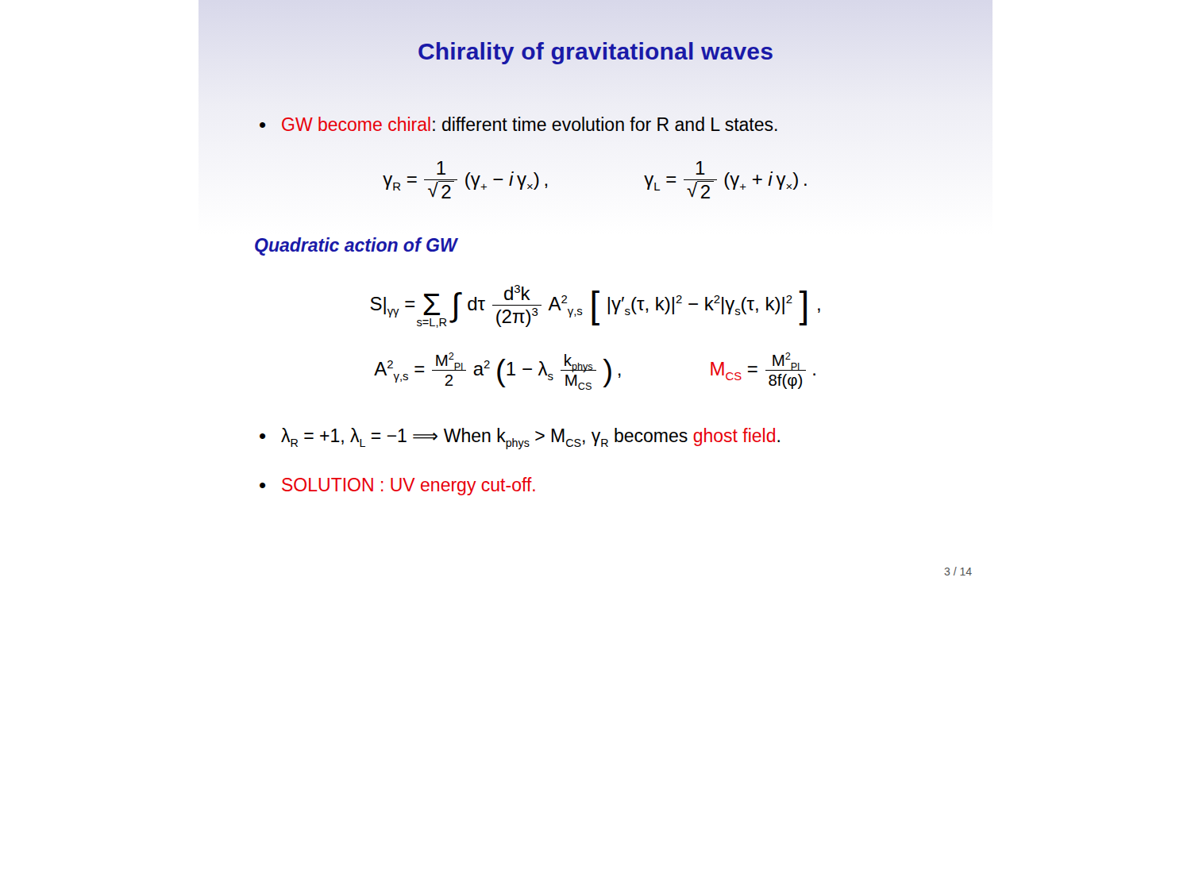Chirality of gravitational waves
GW become chiral: different time evolution for R and L states.
γR = 1 2 (γ+ − i γ×) , γL = 1 2 (γ+ + i γ×) .
Quadratic action of GW
S|γγ = Σs=L,R ∫ dτ d3k (2π)3 A2γ,s [ |γ′s(τ, k)|2 − k2|γs(τ, k)|2 ] ,
A2γ,s = M2Pl 2 a2 (1 − λs kphys MCS ) , MCS = M2Pl 8f(φ)  .
λR = +1, λL = −1 ⟹ When kphys > MCS, γR becomes ghost field.
SOLUTION : UV energy cut-off.
3 / 14